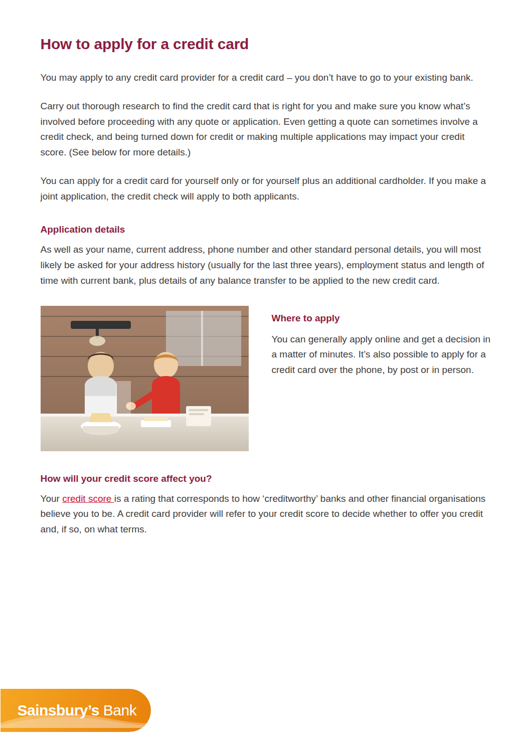How to apply for a credit card
You may apply to any credit card provider for a credit card – you don’t have to go to your existing bank.
Carry out thorough research to find the credit card that is right for you and make sure you know what’s involved before proceeding with any quote or application. Even getting a quote can sometimes involve a credit check, and being turned down for credit or making multiple applications may impact your credit score. (See below for more details.)
You can apply for a credit card for yourself only or for yourself plus an additional cardholder. If you make a joint application, the credit check will apply to both applicants.
Application details
As well as your name, current address, phone number and other standard personal details, you will most likely be asked for your address history (usually for the last three years), employment status and length of time with current bank, plus details of any balance transfer to be applied to the new credit card.
Where to apply
You can generally apply online and get a decision in a matter of minutes. It’s also possible to apply for a credit card over the phone, by post or in person.
How will your credit score affect you?
Your credit score is a rating that corresponds to how ‘creditworthy’ banks and other financial organisations believe you to be. A credit card provider will refer to your credit score to decide whether to offer you credit and, if so, on what terms.
Sainsbury’s Bank